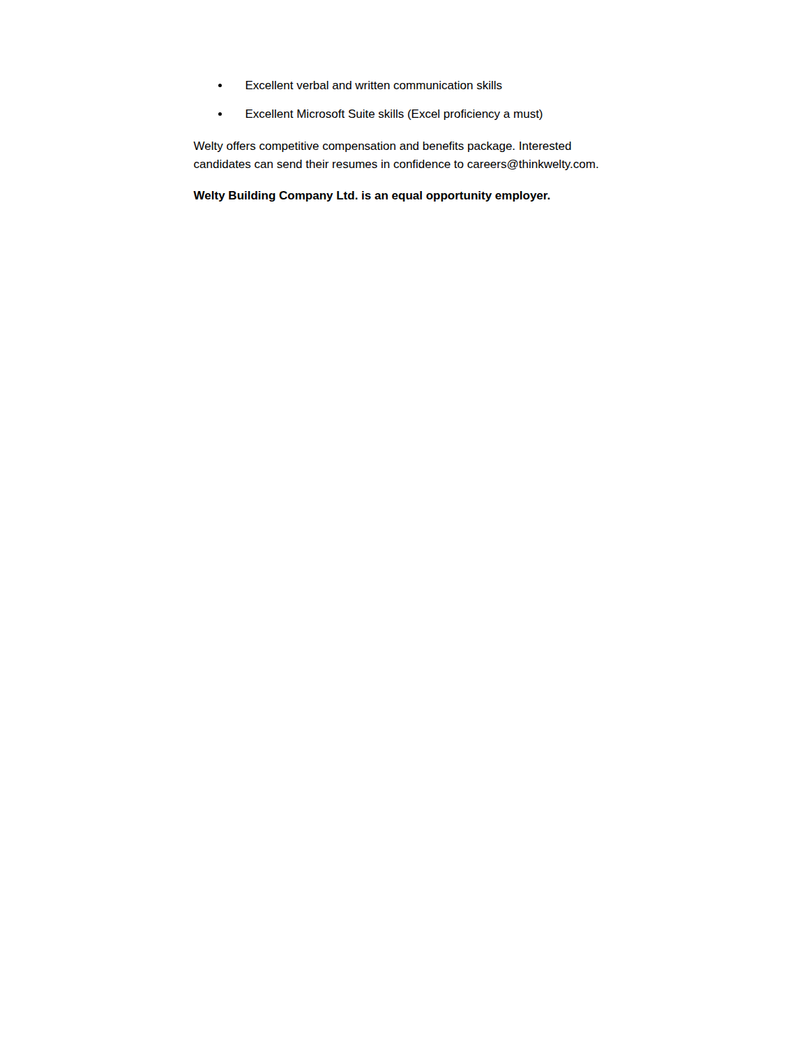Excellent verbal and written communication skills
Excellent Microsoft Suite skills (Excel proficiency a must)
Welty offers competitive compensation and benefits package. Interested candidates can send their resumes in confidence to careers@thinkwelty.com.
Welty Building Company Ltd. is an equal opportunity employer.